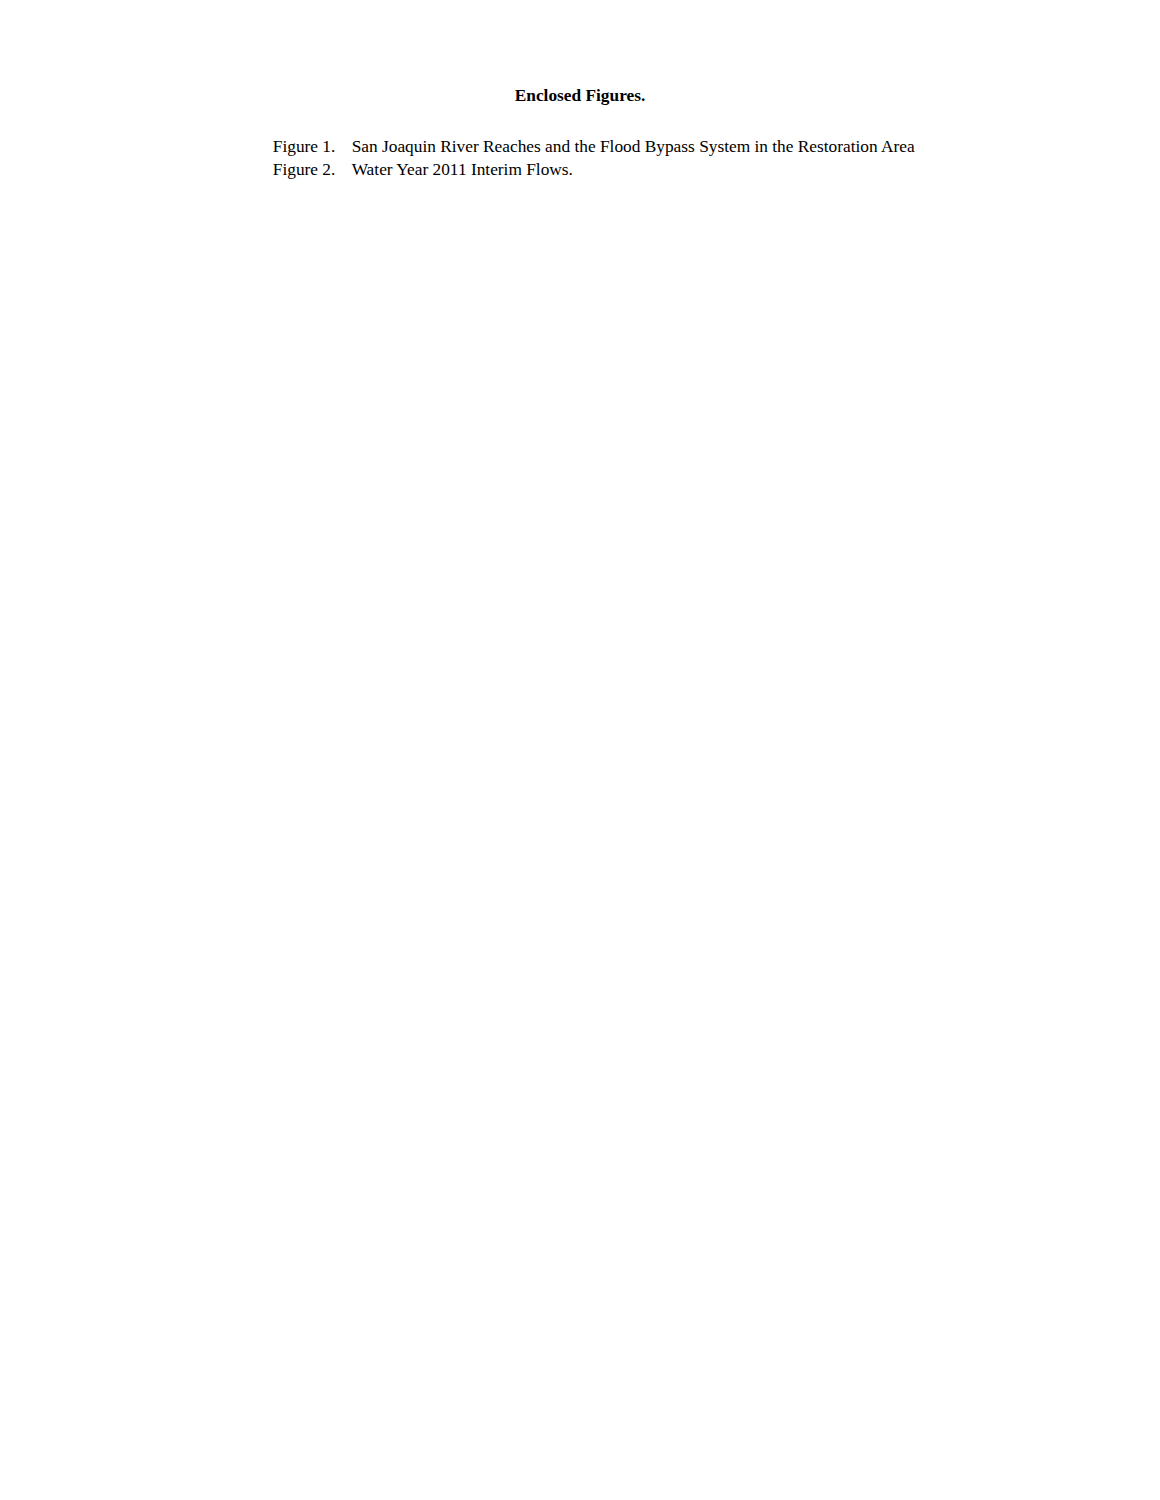Enclosed Figures.
Figure 1. San Joaquin River Reaches and the Flood Bypass System in the Restoration Area
Figure 2. Water Year 2011 Interim Flows.